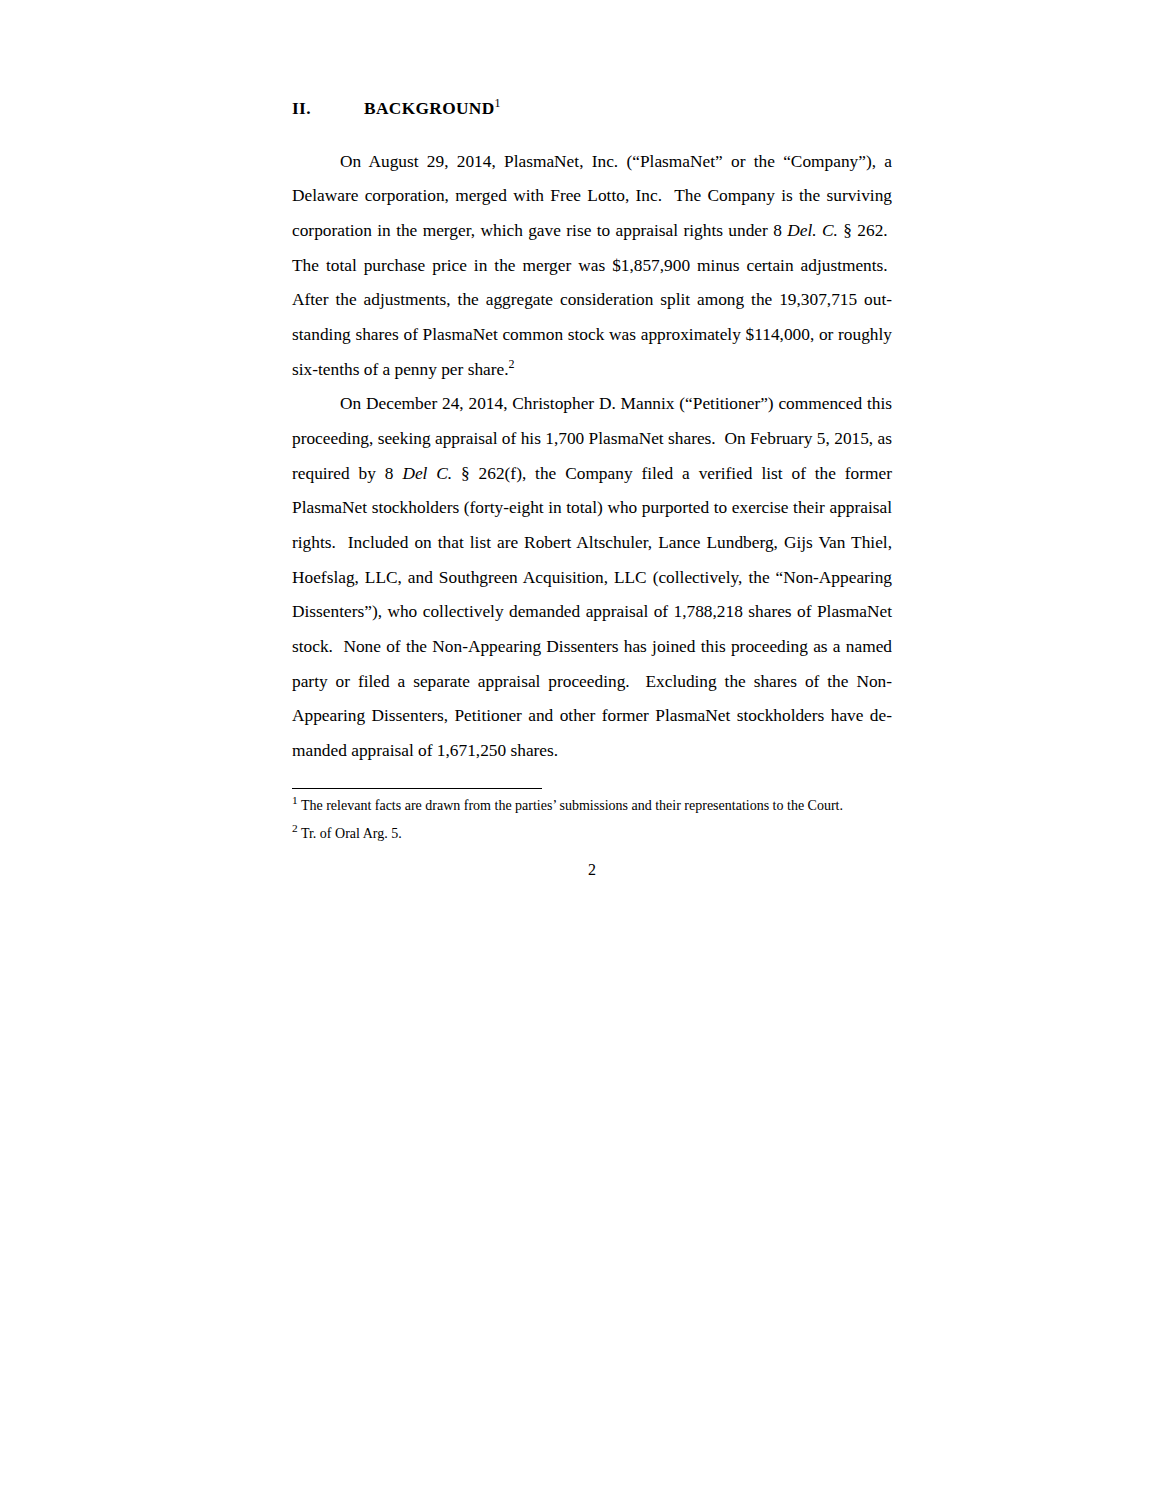II. BACKGROUND1
On August 29, 2014, PlasmaNet, Inc. (“PlasmaNet” or the “Company”), a Delaware corporation, merged with Free Lotto, Inc. The Company is the surviving corporation in the merger, which gave rise to appraisal rights under 8 Del. C. § 262. The total purchase price in the merger was $1,857,900 minus certain adjustments. After the adjustments, the aggregate consideration split among the 19,307,715 outstanding shares of PlasmaNet common stock was approximately $114,000, or roughly six-tenths of a penny per share.2
On December 24, 2014, Christopher D. Mannix (“Petitioner”) commenced this proceeding, seeking appraisal of his 1,700 PlasmaNet shares. On February 5, 2015, as required by 8 Del C. § 262(f), the Company filed a verified list of the former PlasmaNet stockholders (forty-eight in total) who purported to exercise their appraisal rights. Included on that list are Robert Altschuler, Lance Lundberg, Gijs Van Thiel, Hoefslag, LLC, and Southgreen Acquisition, LLC (collectively, the “Non-Appearing Dissenters”), who collectively demanded appraisal of 1,788,218 shares of PlasmaNet stock. None of the Non-Appearing Dissenters has joined this proceeding as a named party or filed a separate appraisal proceeding. Excluding the shares of the Non-Appearing Dissenters, Petitioner and other former PlasmaNet stockholders have demanded appraisal of 1,671,250 shares.
1 The relevant facts are drawn from the parties’ submissions and their representations to the Court.
2 Tr. of Oral Arg. 5.
2